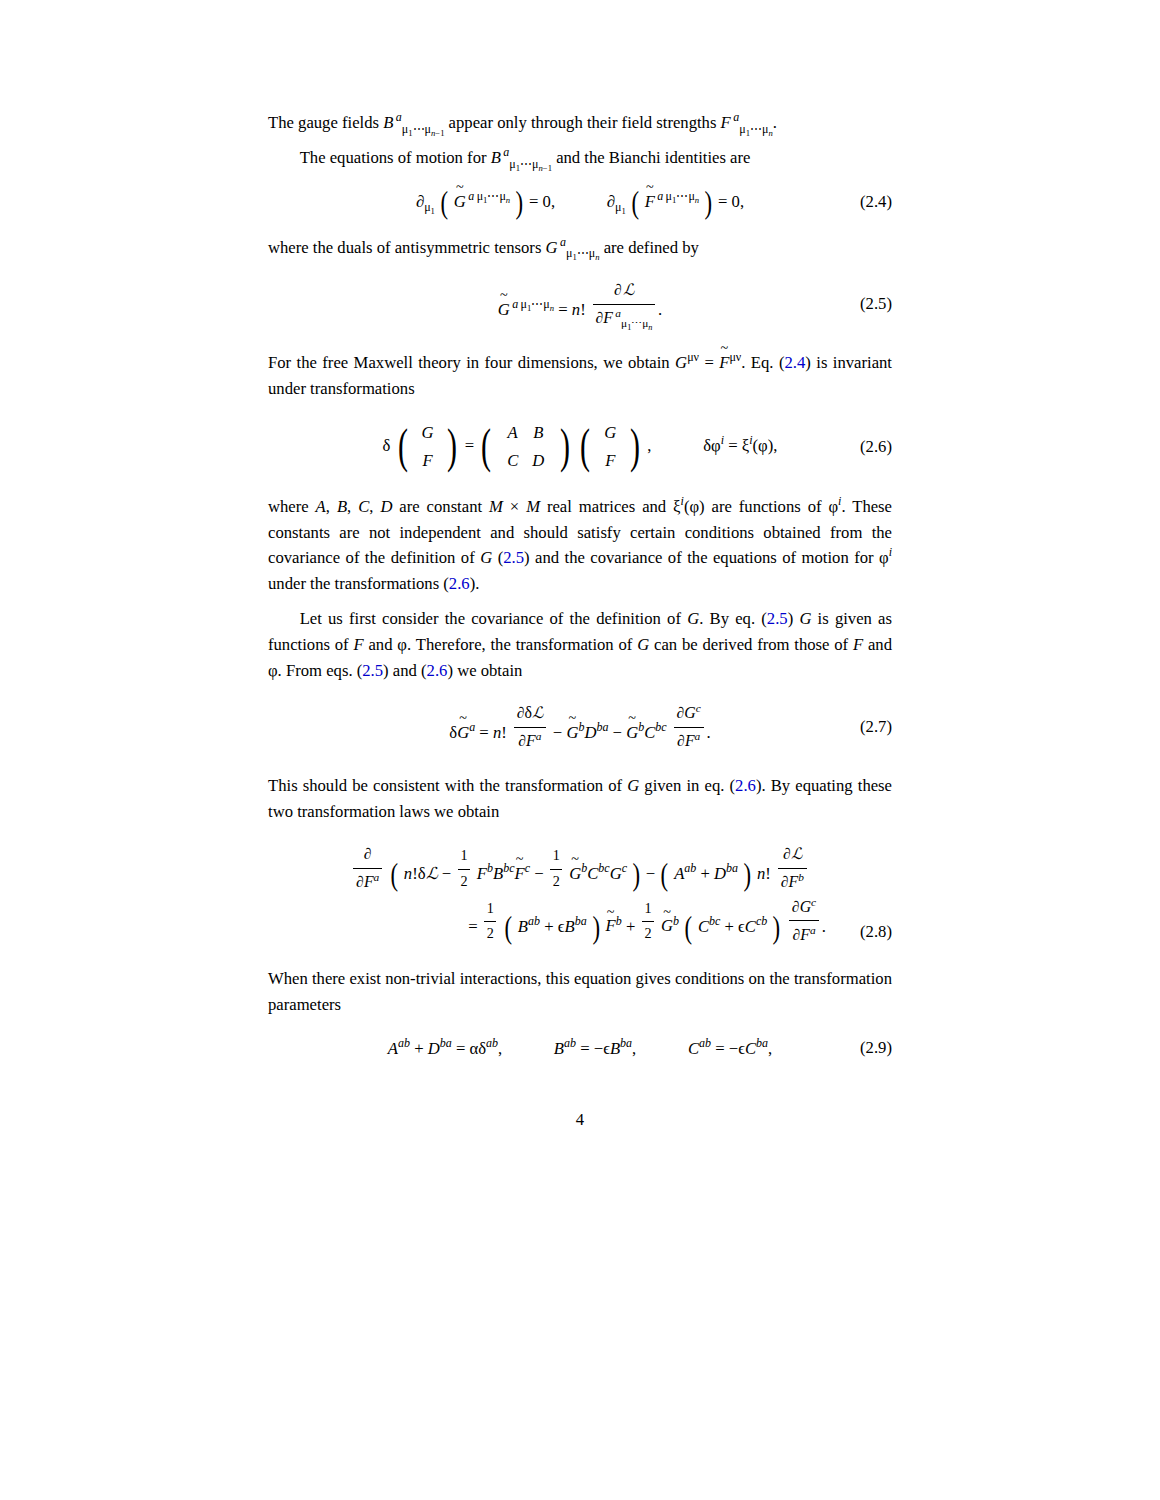The gauge fields B aμ1⋯μn−1 appear only through their field strengths F aμ1⋯μn.
The equations of motion for B aμ1⋯μn−1 and the Bianchi identities are
∂μ1 ( ~G a μ1⋯μn ) = 0, ∂μ1 ( ~F a μ1⋯μn ) = 0, (2.4)
where the duals of antisymmetric tensors G aμ1⋯μn are defined by
~G a μ1⋯μn = n! ∂ ℒ ∂F aμ1⋯μn . (2.5)
For the free Maxwell theory in four dimensions, we obtain Gμν = ~Fμν. Eq. (2.4) is invariant under transformations
δ (
| G |
| F |
) = (
| A | B |
| C | D |
) (
| G |
| F |
) , δφi = ξi(φ), (2.6)
where A, B, C, D are constant M × M real matrices and ξi(φ) are functions of φi. These constants are not independent and should satisfy certain conditions obtained from the covariance of the definition of G (2.5) and the covariance of the equations of motion for φi under the transformations (2.6).
Let us first consider the covariance of the definition of G. By eq. (2.5) G is given as functions of F and φ. Therefore, the transformation of G can be derived from those of F and φ. From eqs. (2.5) and (2.6) we obtain
δ~Ga = n! ∂δℒ ∂Fa − ~GbDba − ~GbCbc ∂Gc ∂Fa . (2.7)
This should be consistent with the transformation of G given in eq. (2.6). By equating these two transformation laws we obtain
∂ ∂Fa ( n!δℒ − 12 FbBbc~Fc − 12 ~GbCbcGc ) − ( Aab + Dba ) n! ∂ℒ ∂Fb = 12 ( Bab + ϵBba ) ~Fb + 12 ~Gb ( Cbc + ϵCcb ) ∂Gc ∂Fa . (2.8)
When there exist non-trivial interactions, this equation gives conditions on the transformation parameters
Aab + Dba = αδab, Bab = −ϵBba, Cab = −ϵCba, (2.9)
4